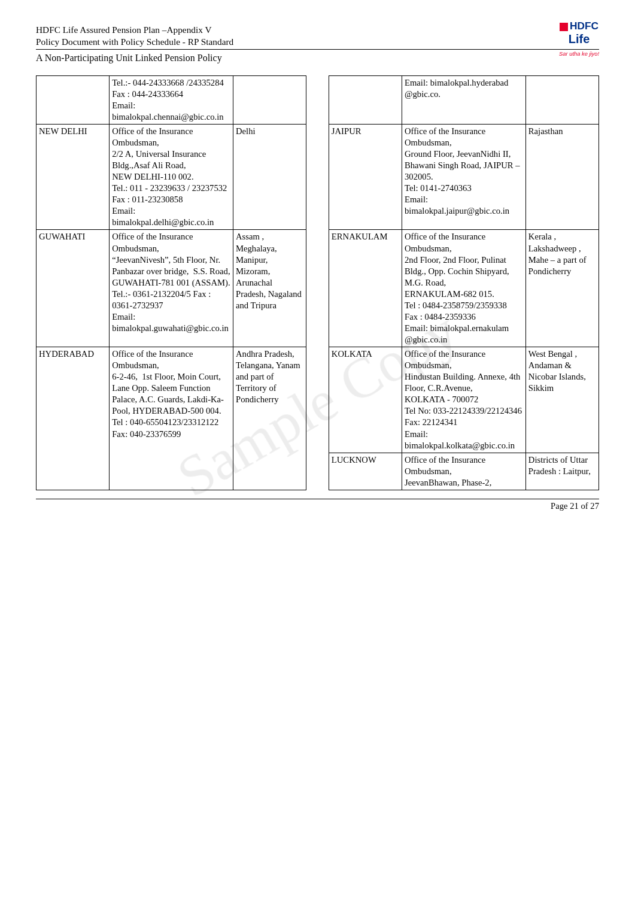Sample Copy
HDFC
Life
Sar utha ke jiyo!
HDFC Life Assured Pension Plan –Appendix V
Policy Document with Policy Schedule - RP Standard
A Non-Participating Unit Linked Pension Policy
| | Tel.:- 044-24333668 /24335284 Fax : 044-24333664 Email: bimalokpal.chennai@gbic.co.in | | | | Email: bimalokpal.hyderabad @gbic.co. | |
| NEW DELHI | Office of the Insurance Ombudsman, 2/2 A, Universal Insurance Bldg.,Asaf Ali Road, NEW DELHI-110 002. Tel.: 011 - 23239633 / 23237532 Fax : 011-23230858 Email: bimalokpal.delhi@gbic.co.in | Delhi | | JAIPUR | Office of the Insurance Ombudsman, Ground Floor, JeevanNidhi II, Bhawani Singh Road, JAIPUR – 302005. Tel: 0141-2740363 Email: bimalokpal.jaipur@gbic.co.in | Rajasthan |
| GUWAHATI | Office of the Insurance Ombudsman, “JeevanNivesh”, 5th Floor, Nr. Panbazar over bridge, S.S. Road, GUWAHATI-781 001 (ASSAM). Tel.:- 0361-2132204/5 Fax : 0361-2732937 Email: bimalokpal.guwahati@gbic.co.in | Assam , Meghalaya, Manipur, Mizoram, Arunachal Pradesh, Nagaland and Tripura | | ERNAKULAM | Office of the Insurance Ombudsman, 2nd Floor, 2nd Floor, Pulinat Bldg., Opp. Cochin Shipyard, M.G. Road, ERNAKULAM-682 015. Tel : 0484-2358759/2359338 Fax : 0484-2359336 Email: bimalokpal.ernakulam @gbic.co.in | Kerala , Lakshadweep , Mahe – a part of Pondicherry |
| HYDERABAD | Office of the Insurance Ombudsman, 6-2-46, 1st Floor, Moin Court, Lane Opp. Saleem Function Palace, A.C. Guards, Lakdi-Ka-Pool, HYDERABAD-500 004. Tel : 040-65504123/23312122 Fax: 040-23376599 | Andhra Pradesh, Telangana, Yanam and part of Territory of Pondicherry | | KOLKATA | Office of the Insurance Ombudsman, Hindustan Building. Annexe, 4th Floor, C.R.Avenue, KOLKATA - 700072 Tel No: 033-22124339/22124346 Fax: 22124341 Email: bimalokpal.kolkata@gbic.co.in | West Bengal , Andaman & Nicobar Islands, Sikkim |
| | LUCKNOW | Office of the Insurance Ombudsman, JeevanBhawan, Phase-2, | Districts of Uttar Pradesh : Laitpur, |
Page 21 of 27